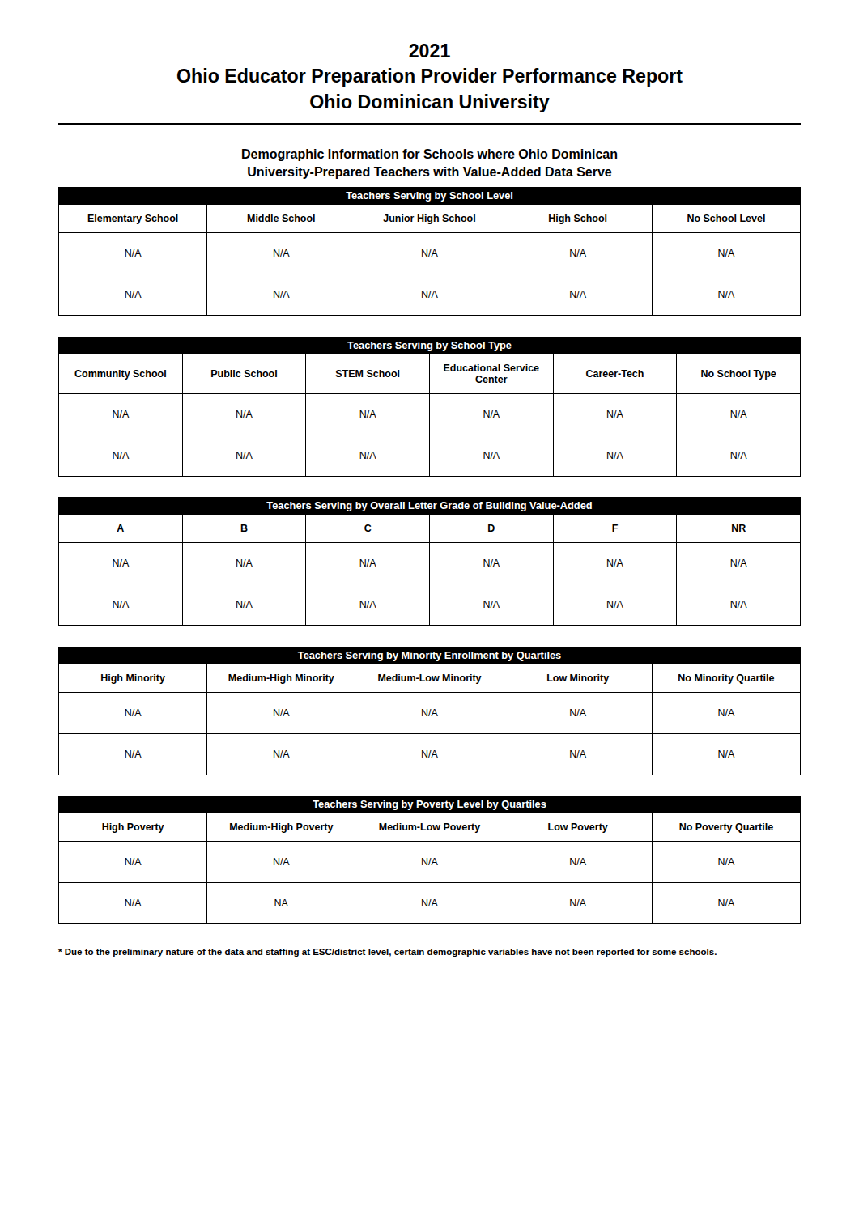2021
Ohio Educator Preparation Provider Performance Report
Ohio Dominican University
Demographic Information for Schools where Ohio Dominican
University-Prepared Teachers with Value-Added Data Serve
Teachers Serving by School Level
| Elementary School | Middle School | Junior High School | High School | No School Level |
| --- | --- | --- | --- | --- |
| N/A | N/A | N/A | N/A | N/A |
| N/A | N/A | N/A | N/A | N/A |
Teachers Serving by School Type
| Community School | Public School | STEM School | Educational Service Center | Career-Tech | No School Type |
| --- | --- | --- | --- | --- | --- |
| N/A | N/A | N/A | N/A | N/A | N/A |
| N/A | N/A | N/A | N/A | N/A | N/A |
Teachers Serving by Overall Letter Grade of Building Value-Added
| A | B | C | D | F | NR |
| --- | --- | --- | --- | --- | --- |
| N/A | N/A | N/A | N/A | N/A | N/A |
| N/A | N/A | N/A | N/A | N/A | N/A |
Teachers Serving by Minority Enrollment by Quartiles
| High Minority | Medium-High Minority | Medium-Low Minority | Low Minority | No Minority Quartile |
| --- | --- | --- | --- | --- |
| N/A | N/A | N/A | N/A | N/A |
| N/A | N/A | N/A | N/A | N/A |
Teachers Serving by Poverty Level by Quartiles
| High Poverty | Medium-High Poverty | Medium-Low Poverty | Low Poverty | No Poverty Quartile |
| --- | --- | --- | --- | --- |
| N/A | N/A | N/A | N/A | N/A |
| N/A | NA | N/A | N/A | N/A |
* Due to the preliminary nature of the data and staffing at ESC/district level, certain demographic variables have not been reported for some schools.